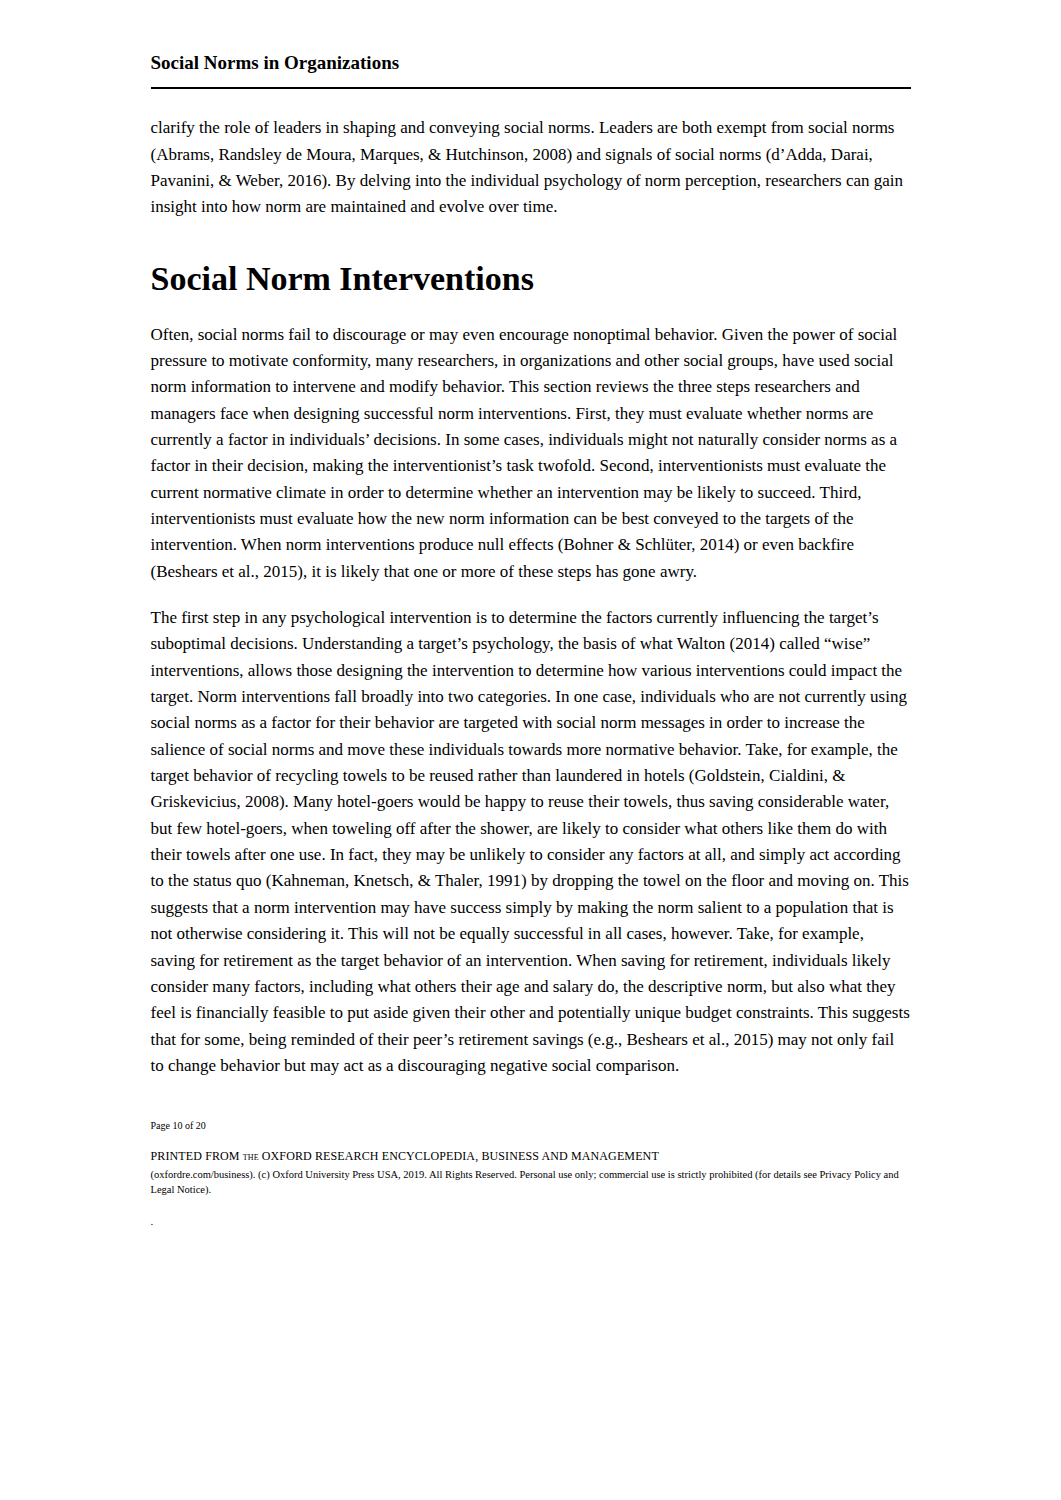Social Norms in Organizations
clarify the role of leaders in shaping and conveying social norms. Leaders are both exempt from social norms (Abrams, Randsley de Moura, Marques, & Hutchinson, 2008) and signals of social norms (d’Adda, Darai, Pavanini, & Weber, 2016). By delving into the individual psychology of norm perception, researchers can gain insight into how norm are maintained and evolve over time.
Social Norm Interventions
Often, social norms fail to discourage or may even encourage nonoptimal behavior. Given the power of social pressure to motivate conformity, many researchers, in organizations and other social groups, have used social norm information to intervene and modify behavior. This section reviews the three steps researchers and managers face when designing successful norm interventions. First, they must evaluate whether norms are currently a factor in individuals’ decisions. In some cases, individuals might not naturally consider norms as a factor in their decision, making the interventionist’s task twofold. Second, interventionists must evaluate the current normative climate in order to determine whether an intervention may be likely to succeed. Third, interventionists must evaluate how the new norm information can be best conveyed to the targets of the intervention. When norm interventions produce null effects (Bohner & Schlüter, 2014) or even backfire (Beshears et al., 2015), it is likely that one or more of these steps has gone awry.
The first step in any psychological intervention is to determine the factors currently influencing the target’s suboptimal decisions. Understanding a target’s psychology, the basis of what Walton (2014) called “wise” interventions, allows those designing the intervention to determine how various interventions could impact the target. Norm interventions fall broadly into two categories. In one case, individuals who are not currently using social norms as a factor for their behavior are targeted with social norm messages in order to increase the salience of social norms and move these individuals towards more normative behavior. Take, for example, the target behavior of recycling towels to be reused rather than laundered in hotels (Goldstein, Cialdini, & Griskevicius, 2008). Many hotel-goers would be happy to reuse their towels, thus saving considerable water, but few hotel-goers, when toweling off after the shower, are likely to consider what others like them do with their towels after one use. In fact, they may be unlikely to consider any factors at all, and simply act according to the status quo (Kahneman, Knetsch, & Thaler, 1991) by dropping the towel on the floor and moving on. This suggests that a norm intervention may have success simply by making the norm salient to a population that is not otherwise considering it. This will not be equally successful in all cases, however. Take, for example, saving for retirement as the target behavior of an intervention. When saving for retirement, individuals likely consider many factors, including what others their age and salary do, the descriptive norm, but also what they feel is financially feasible to put aside given their other and potentially unique budget constraints. This suggests that for some, being reminded of their peer’s retirement savings (e.g., Beshears et al., 2015) may not only fail to change behavior but may act as a discouraging negative social comparison.
Page 10 of 20
PRINTED FROM the OXFORD RESEARCH ENCYCLOPEDIA, BUSINESS AND MANAGEMENT
(oxfordre.com/business). (c) Oxford University Press USA, 2019. All Rights Reserved. Personal use only; commercial use is strictly prohibited (for details see Privacy Policy and Legal Notice).
.